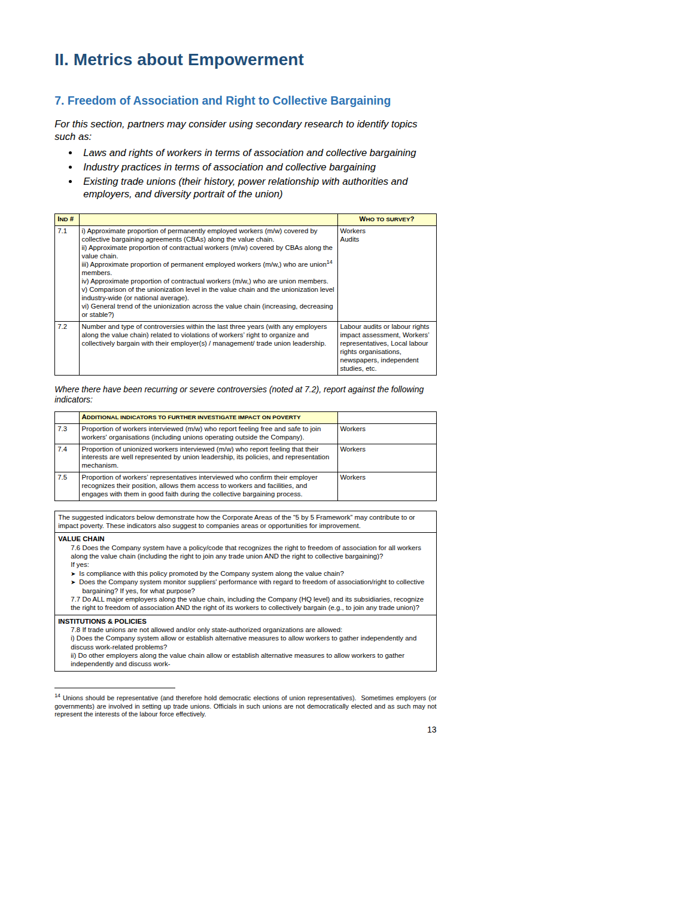II. Metrics about Empowerment
7. Freedom of Association and Right to Collective Bargaining
For this section, partners may consider using secondary research to identify topics such as:
Laws and rights of workers in terms of association and collective bargaining
Industry practices in terms of association and collective bargaining
Existing trade unions (their history, power relationship with authorities and employers, and diversity portrait of the union)
| I ND # | | W HO TO SURVEY ? |
| 7.1 | i) Approximate proportion of permanently employed workers (m/w) covered by collective bargaining agreements (CBAs) along the value chain. ii) Approximate proportion of contractual workers (m/w) covered by CBAs along the value chain. iii) Approximate proportion of permanent employed workers (m/w,) who are union 14 members. iv) Approximate proportion of contractual workers (m/w,) who are union members. v) Comparison of the unionization level in the value chain and the unionization level industry-wide (or national average). vi) General trend of the unionization across the value chain (increasing, decreasing or stable?) | Workers Audits |
| 7.2 | Number and type of controversies within the last three years (with any employers along the value chain) related to violations of workers’ right to organize and collectively bargain with their employer(s) / management/ trade union leadership. | Labour audits or labour rights impact assessment, Workers’ representatives, Local labour rights organisations, newspapers, independent studies, etc. |
Where there have been recurring or severe controversies (noted at 7.2), report against the following indicators:
| | A DDITIONAL INDICATORS TO FURTHER INVESTIGATE IMPACT ON POVERTY | |
| 7.3 | Proportion of workers interviewed (m/w) who report feeling free and safe to join workers' organisations (including unions operating outside the Company). | Workers |
| 7.4 | Proportion of unionized workers interviewed (m/w) who report feeling that their interests are well represented by union leadership, its policies, and representation mechanism. | Workers |
| 7.5 | Proportion of workers’ representatives interviewed who confirm their employer recognizes their position, allows them access to workers and facilities, and engages with them in good faith during the collective bargaining process. | Workers |
| The suggested indicators below demonstrate how the Corporate Areas of the “5 by 5 Framework” may contribute to or impact poverty. These indicators also suggest to companies areas or opportunities for improvement. |
| VALUE CHAIN 7.6 Does the Company system have a policy/code that recognizes the right to freedom of association for all workers along the value chain (including the right to join any trade union AND the right to collective bargaining)? If yes: Is compliance with this policy promoted by the Company system along the value chain? Does the Company system monitor suppliers' performance with regard to freedom of association/right to collective bargaining? If yes, for what purpose? 7.7 Do ALL major employers along the value chain, including the Company (HQ level) and its subsidiaries, recognize the right to freedom of association AND the right of its workers to collectively bargain (e.g., to join any trade union)? |
| INSTITUTIONS & POLICIES 7.8 If trade unions are not allowed and/or only state-authorized organizations are allowed: i) Does the Company system allow or establish alternative measures to allow workers to gather independently and discuss work-related problems? ii) Do other employers along the value chain allow or establish alternative measures to allow workers to gather independently and discuss work- |
14 Unions should be representative (and therefore hold democratic elections of union representatives). Sometimes employers (or governments) are involved in setting up trade unions. Officials in such unions are not democratically elected and as such may not represent the interests of the labour force effectively.
13